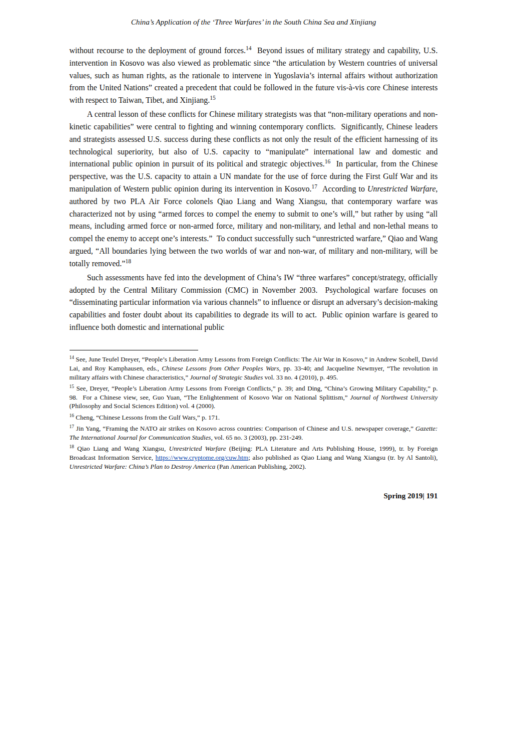China’s Application of the ‘Three Warfares’ in the South China Sea and Xinjiang
without recourse to the deployment of ground forces.14 Beyond issues of military strategy and capability, U.S. intervention in Kosovo was also viewed as problematic since “the articulation by Western countries of universal values, such as human rights, as the rationale to intervene in Yugoslavia’s internal affairs without authorization from the United Nations” created a precedent that could be followed in the future vis-à-vis core Chinese interests with respect to Taiwan, Tibet, and Xinjiang.15
A central lesson of these conflicts for Chinese military strategists was that “non-military operations and non-kinetic capabilities” were central to fighting and winning contemporary conflicts. Significantly, Chinese leaders and strategists assessed U.S. success during these conflicts as not only the result of the efficient harnessing of its technological superiority, but also of U.S. capacity to “manipulate” international law and domestic and international public opinion in pursuit of its political and strategic objectives.16 In particular, from the Chinese perspective, was the U.S. capacity to attain a UN mandate for the use of force during the First Gulf War and its manipulation of Western public opinion during its intervention in Kosovo.17 According to Unrestricted Warfare, authored by two PLA Air Force colonels Qiao Liang and Wang Xiangsu, that contemporary warfare was characterized not by using “armed forces to compel the enemy to submit to one’s will,” but rather by using “all means, including armed force or non-armed force, military and non-military, and lethal and non-lethal means to compel the enemy to accept one’s interests.” To conduct successfully such “unrestricted warfare,” Qiao and Wang argued, “All boundaries lying between the two worlds of war and non-war, of military and non-military, will be totally removed.”18
Such assessments have fed into the development of China’s IW “three warfares” concept/strategy, officially adopted by the Central Military Commission (CMC) in November 2003. Psychological warfare focuses on “disseminating particular information via various channels” to influence or disrupt an adversary’s decision-making capabilities and foster doubt about its capabilities to degrade its will to act. Public opinion warfare is geared to influence both domestic and international public
14 See, June Teufel Dreyer, “People’s Liberation Army Lessons from Foreign Conflicts: The Air War in Kosovo,” in Andrew Scobell, David Lai, and Roy Kamphausen, eds., Chinese Lessons from Other Peoples Wars, pp. 33-40; and Jacqueline Newmyer, “The revolution in military affairs with Chinese characteristics,” Journal of Strategic Studies vol. 33 no. 4 (2010), p. 495.
15 See, Dreyer, “People’s Liberation Army Lessons from Foreign Conflicts,” p. 39; and Ding, “China’s Growing Military Capability,” p. 98. For a Chinese view, see, Guo Yuan, “The Enlightenment of Kosovo War on National Splittism,” Journal of Northwest University (Philosophy and Social Sciences Edition) vol. 4 (2000).
16 Cheng, “Chinese Lessons from the Gulf Wars,” p. 171.
17 Jin Yang, “Framing the NATO air strikes on Kosovo across countries: Comparison of Chinese and U.S. newspaper coverage,” Gazette: The International Journal for Communication Studies, vol. 65 no. 3 (2003), pp. 231-249.
18 Qiao Liang and Wang Xiangsu, Unrestricted Warfare (Beijing: PLA Literature and Arts Publishing House, 1999), tr. by Foreign Broadcast Information Service, https://www.cryptome.org/cuw.htm; also published as Qiao Liang and Wang Xiangsu (tr. by Al Santoli), Unrestricted Warfare: China’s Plan to Destroy America (Pan American Publishing, 2002).
Spring 2019| 191